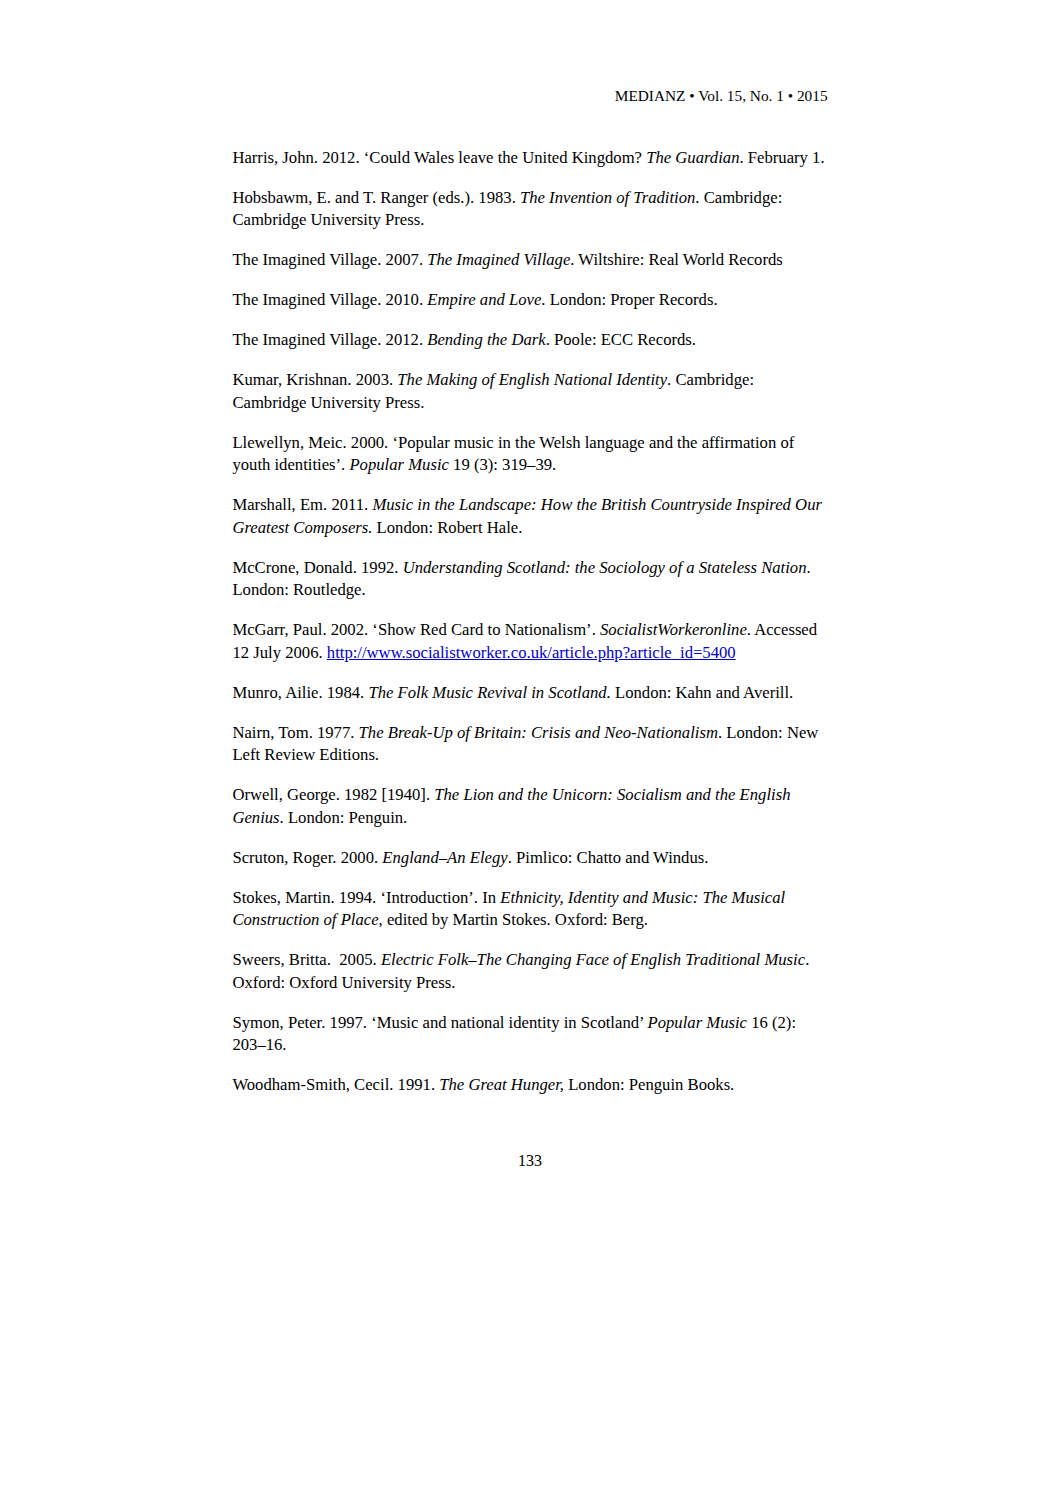MEDIANZ • Vol. 15, No. 1 • 2015
Harris, John. 2012. ‘Could Wales leave the United Kingdom? The Guardian. February 1.
Hobsbawm, E. and T. Ranger (eds.). 1983. The Invention of Tradition. Cambridge: Cambridge University Press.
The Imagined Village. 2007. The Imagined Village. Wiltshire: Real World Records
The Imagined Village. 2010. Empire and Love. London: Proper Records.
The Imagined Village. 2012. Bending the Dark. Poole: ECC Records.
Kumar, Krishnan. 2003. The Making of English National Identity. Cambridge: Cambridge University Press.
Llewellyn, Meic. 2000. ‘Popular music in the Welsh language and the affirmation of youth identities’. Popular Music 19 (3): 319–39.
Marshall, Em. 2011. Music in the Landscape: How the British Countryside Inspired Our Greatest Composers. London: Robert Hale.
McCrone, Donald. 1992. Understanding Scotland: the Sociology of a Stateless Nation. London: Routledge.
McGarr, Paul. 2002. ‘Show Red Card to Nationalism’. SocialistWorkeronline. Accessed 12 July 2006. http://www.socialistworker.co.uk/article.php?article_id=5400
Munro, Ailie. 1984. The Folk Music Revival in Scotland. London: Kahn and Averill.
Nairn, Tom. 1977. The Break-Up of Britain: Crisis and Neo-Nationalism. London: New Left Review Editions.
Orwell, George. 1982 [1940]. The Lion and the Unicorn: Socialism and the English Genius. London: Penguin.
Scruton, Roger. 2000. England–An Elegy. Pimlico: Chatto and Windus.
Stokes, Martin. 1994. ‘Introduction’. In Ethnicity, Identity and Music: The Musical Construction of Place, edited by Martin Stokes. Oxford: Berg.
Sweers, Britta. 2005. Electric Folk–The Changing Face of English Traditional Music. Oxford: Oxford University Press.
Symon, Peter. 1997. ‘Music and national identity in Scotland’ Popular Music 16 (2): 203–16.
Woodham-Smith, Cecil. 1991. The Great Hunger, London: Penguin Books.
133